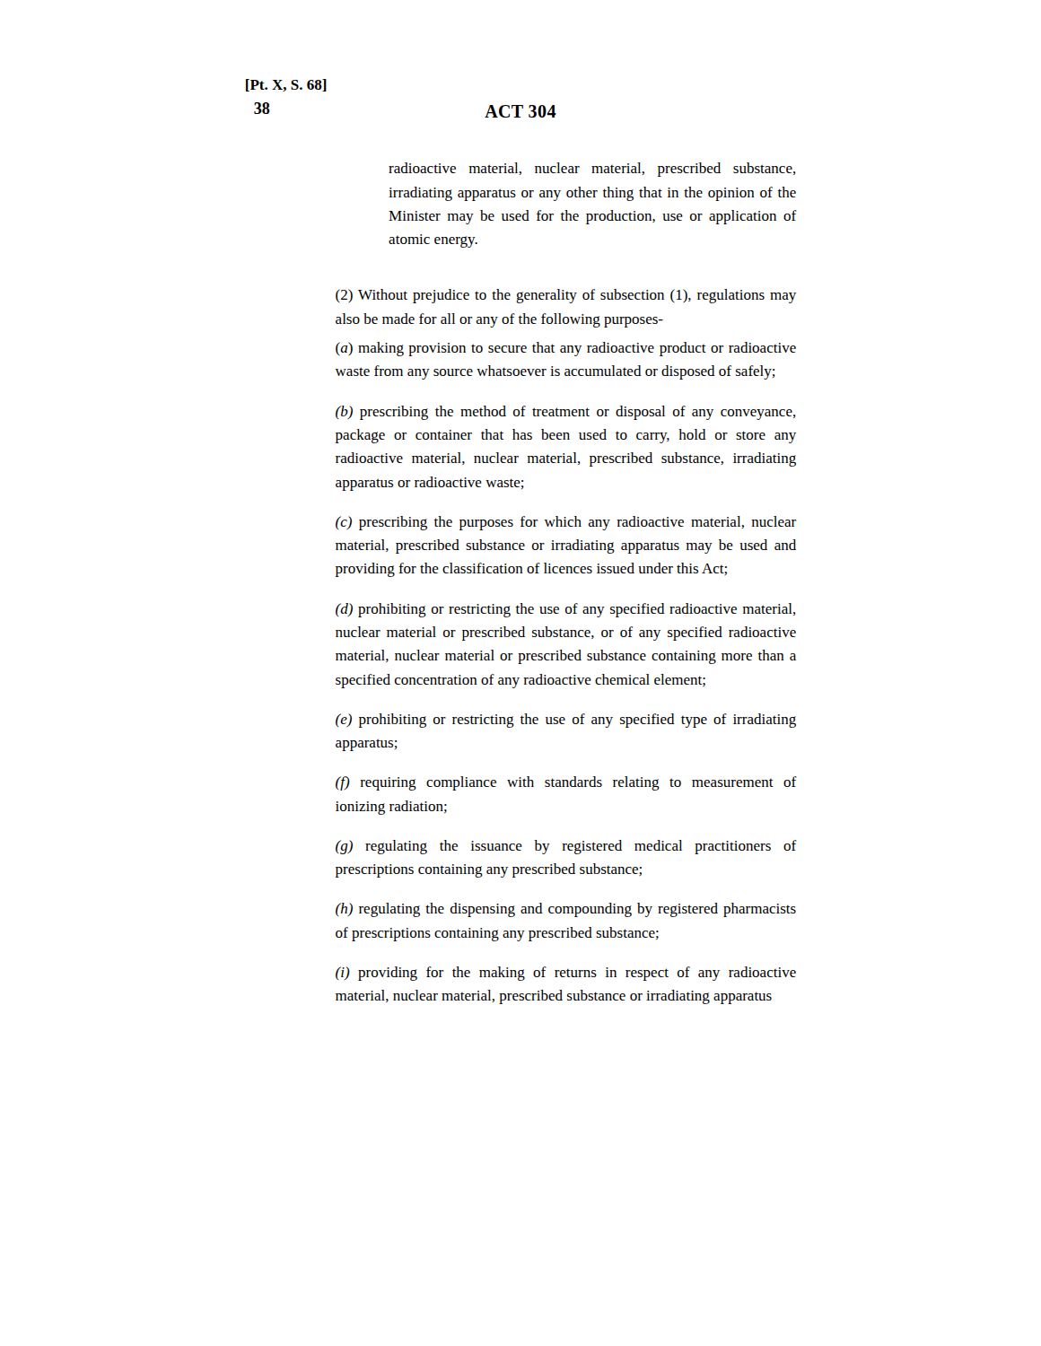[Pt. X, S. 68]
38
ACT 304
radioactive material, nuclear material, prescribed substance, irradiating apparatus or any other thing that in the opinion of the Minister may be used for the production, use or application of atomic energy.
(2) Without prejudice to the generality of subsection (1), regulations may also be made for all or any of the following purposes-
(a) making provision to secure that any radioactive product or radioactive waste from any source whatsoever is accumulated or disposed of safely;
(b) prescribing the method of treatment or disposal of any conveyance, package or container that has been used to carry, hold or store any radioactive material, nuclear material, prescribed substance, irradiating apparatus or radioactive waste;
(c) prescribing the purposes for which any radioactive material, nuclear material, prescribed substance or irradiating apparatus may be used and providing for the classification of licences issued under this Act;
(d) prohibiting or restricting the use of any specified radioactive material, nuclear material or prescribed substance, or of any specified radioactive material, nuclear material or prescribed substance containing more than a specified concentration of any radioactive chemical element;
(e) prohibiting or restricting the use of any specified type of irradiating apparatus;
(f) requiring compliance with standards relating to measurement of ionizing radiation;
(g) regulating the issuance by registered medical practitioners of prescriptions containing any prescribed substance;
(h) regulating the dispensing and compounding by registered pharmacists of prescriptions containing any prescribed substance;
(i) providing for the making of returns in respect of any radioactive material, nuclear material, prescribed substance or irradiating apparatus